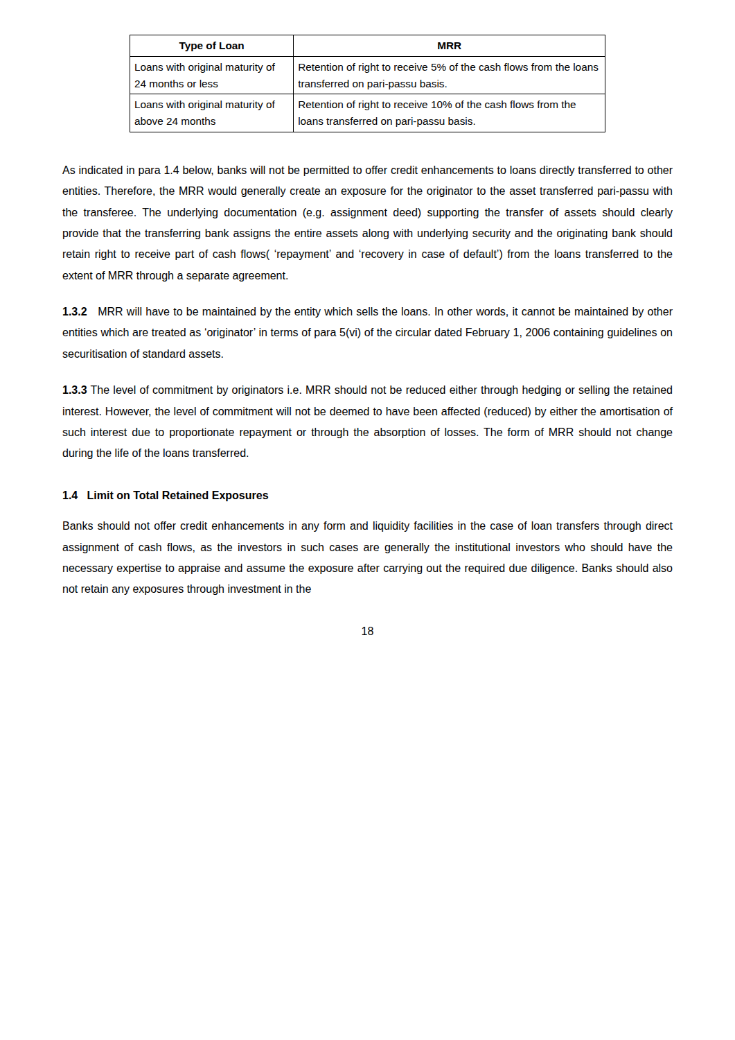| Type of Loan | MRR |
| --- | --- |
| Loans with original maturity of 24 months or less | Retention of right to receive 5% of the cash flows from the loans transferred on pari-passu basis. |
| Loans with original maturity of above 24 months | Retention of right to receive 10% of the cash flows from the loans transferred on pari-passu basis. |
As indicated in para 1.4 below, banks will not be permitted to offer credit enhancements to loans directly transferred to other entities. Therefore, the MRR would generally create an exposure for the originator to the asset transferred pari-passu with the transferee. The underlying documentation (e.g. assignment deed) supporting the transfer of assets should clearly provide that the transferring bank assigns the entire assets along with underlying security and the originating bank should retain right to receive part of cash flows( ‘repayment’ and ‘recovery in case of default’) from the loans transferred to the extent of MRR through a separate agreement.
1.3.2 MRR will have to be maintained by the entity which sells the loans. In other words, it cannot be maintained by other entities which are treated as ‘originator’ in terms of para 5(vi) of the circular dated February 1, 2006 containing guidelines on securitisation of standard assets.
1.3.3 The level of commitment by originators i.e. MRR should not be reduced either through hedging or selling the retained interest. However, the level of commitment will not be deemed to have been affected (reduced) by either the amortisation of such interest due to proportionate repayment or through the absorption of losses. The form of MRR should not change during the life of the loans transferred.
1.4 Limit on Total Retained Exposures
Banks should not offer credit enhancements in any form and liquidity facilities in the case of loan transfers through direct assignment of cash flows, as the investors in such cases are generally the institutional investors who should have the necessary expertise to appraise and assume the exposure after carrying out the required due diligence. Banks should also not retain any exposures through investment in the
18